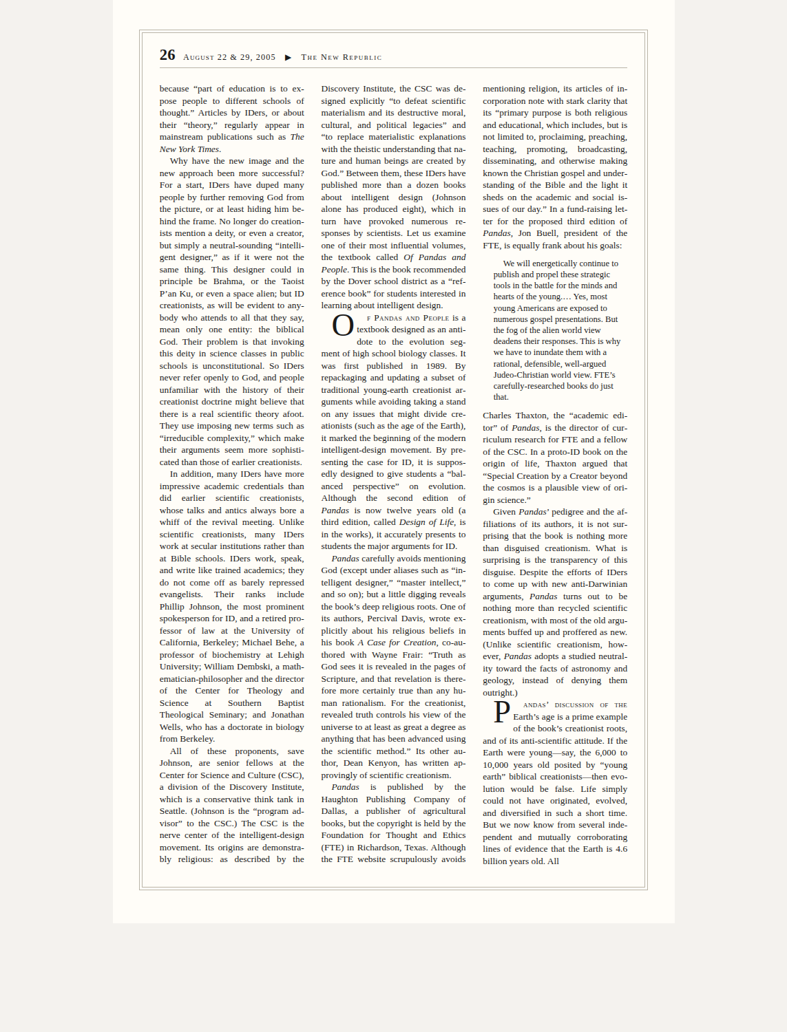26 August 22 & 29, 2005 ▶ The New Republic
because “part of education is to expose people to different schools of thought.” Articles by IDers, or about their “theory,” regularly appear in mainstream publications such as The New York Times.
Why have the new image and the new approach been more successful? For a start, IDers have duped many people by further removing God from the picture, or at least hiding him behind the frame. No longer do creationists mention a deity, or even a creator, but simply a neutral-sounding “intelligent designer,” as if it were not the same thing. This designer could in principle be Brahma, or the Taoist P’an Ku, or even a space alien; but ID creationists, as will be evident to anybody who attends to all that they say, mean only one entity: the biblical God. Their problem is that invoking this deity in science classes in public schools is unconstitutional. So IDers never refer openly to God, and people unfamiliar with the history of their creationist doctrine might believe that there is a real scientific theory afoot. They use imposing new terms such as “irreducible complexity,” which make their arguments seem more sophisticated than those of earlier creationists.
In addition, many IDers have more impressive academic credentials than did earlier scientific creationists, whose talks and antics always bore a whiff of the revival meeting. Unlike scientific creationists, many IDers work at secular institutions rather than at Bible schools. IDers work, speak, and write like trained academics; they do not come off as barely repressed evangelists. Their ranks include Phillip Johnson, the most prominent spokesperson for ID, and a retired professor of law at the University of California, Berkeley; Michael Behe, a professor of biochemistry at Lehigh University; William Dembski, a mathematician-philosopher and the director of the Center for Theology and Science at Southern Baptist Theological Seminary; and Jonathan Wells, who has a doctorate in biology from Berkeley.
All of these proponents, save Johnson, are senior fellows at the Center for Science and Culture (CSC), a division of the Discovery Institute, which is a conservative think tank in Seattle. (Johnson is the “program advisor” to the CSC.) The CSC is the nerve center of the intelligent-design movement. Its origins are demonstrably religious: as described by the Discovery Institute, the CSC was designed explicitly “to defeat scientific materialism and its destructive moral, cultural, and political legacies” and “to replace materialistic explanations with the theistic understanding that nature and human beings are created by God.” Between them, these IDers have published more than a dozen books about intelligent design (Johnson alone has produced eight), which in turn have provoked numerous responses by scientists. Let us examine one of their most influential volumes, the textbook called Of Pandas and People. This is the book recommended by the Dover school district as a “reference book” for students interested in learning about intelligent design.
Of Pandas and People is a textbook designed as an antidote to the evolution segment of high school biology classes. It was first published in 1989. By repackaging and updating a subset of traditional young-earth creationist arguments while avoiding taking a stand on any issues that might divide creationists (such as the age of the Earth), it marked the beginning of the modern intelligent-design movement. By presenting the case for ID, it is supposedly designed to give students a “balanced perspective” on evolution. Although the second edition of Pandas is now twelve years old (a third edition, called Design of Life, is in the works), it accurately presents to students the major arguments for ID.
Pandas carefully avoids mentioning God (except under aliases such as “intelligent designer,” “master intellect,” and so on); but a little digging reveals the book’s deep religious roots. One of its authors, Percival Davis, wrote explicitly about his religious beliefs in his book A Case for Creation, co-authored with Wayne Frair: “Truth as God sees it is revealed in the pages of Scripture, and that revelation is therefore more certainly true than any human rationalism. For the creationist, revealed truth controls his view of the universe to at least as great a degree as anything that has been advanced using the scientific method.” Its other author, Dean Kenyon, has written approvingly of scientific creationism.
Pandas is published by the Haughton Publishing Company of Dallas, a publisher of agricultural books, but the copyright is held by the Foundation for Thought and Ethics (FTE) in Richardson, Texas. Although the FTE website scrupulously avoids mentioning religion, its articles of incorporation note with stark clarity that its “primary purpose is both religious and educational, which includes, but is not limited to, proclaiming, preaching, teaching, promoting, broadcasting, disseminating, and otherwise making known the Christian gospel and understanding of the Bible and the light it sheds on the academic and social issues of our day.” In a fund-raising letter for the proposed third edition of Pandas, Jon Buell, president of the FTE, is equally frank about his goals:
We will energetically continue to publish and propel these strategic tools in the battle for the minds and hearts of the young.… Yes, most young Americans are exposed to numerous gospel presentations. But the fog of the alien world view deadens their responses. This is why we have to inundate them with a rational, defensible, well-argued Judeo-Christian world view. FTE’s carefully-researched books do just that.
Charles Thaxton, the “academic editor” of Pandas, is the director of curriculum research for FTE and a fellow of the CSC. In a proto-ID book on the origin of life, Thaxton argued that “Special Creation by a Creator beyond the cosmos is a plausible view of origin science.”
Given Pandas’ pedigree and the affiliations of its authors, it is not surprising that the book is nothing more than disguised creationism. What is surprising is the transparency of this disguise. Despite the efforts of IDers to come up with new anti-Darwinian arguments, Pandas turns out to be nothing more than recycled scientific creationism, with most of the old arguments buffed up and proffered as new. (Unlike scientific creationism, however, Pandas adopts a studied neutrality toward the facts of astronomy and geology, instead of denying them outright.)
Pandas’ discussion of the Earth’s age is a prime example of the book’s creationist roots, and of its anti-scientific attitude. If the Earth were young—say, the 6,000 to 10,000 years old posited by “young earth” biblical creationists—then evolution would be false. Life simply could not have originated, evolved, and diversified in such a short time. But we now know from several independent and mutually corroborating lines of evidence that the Earth is 4.6 billion years old. All